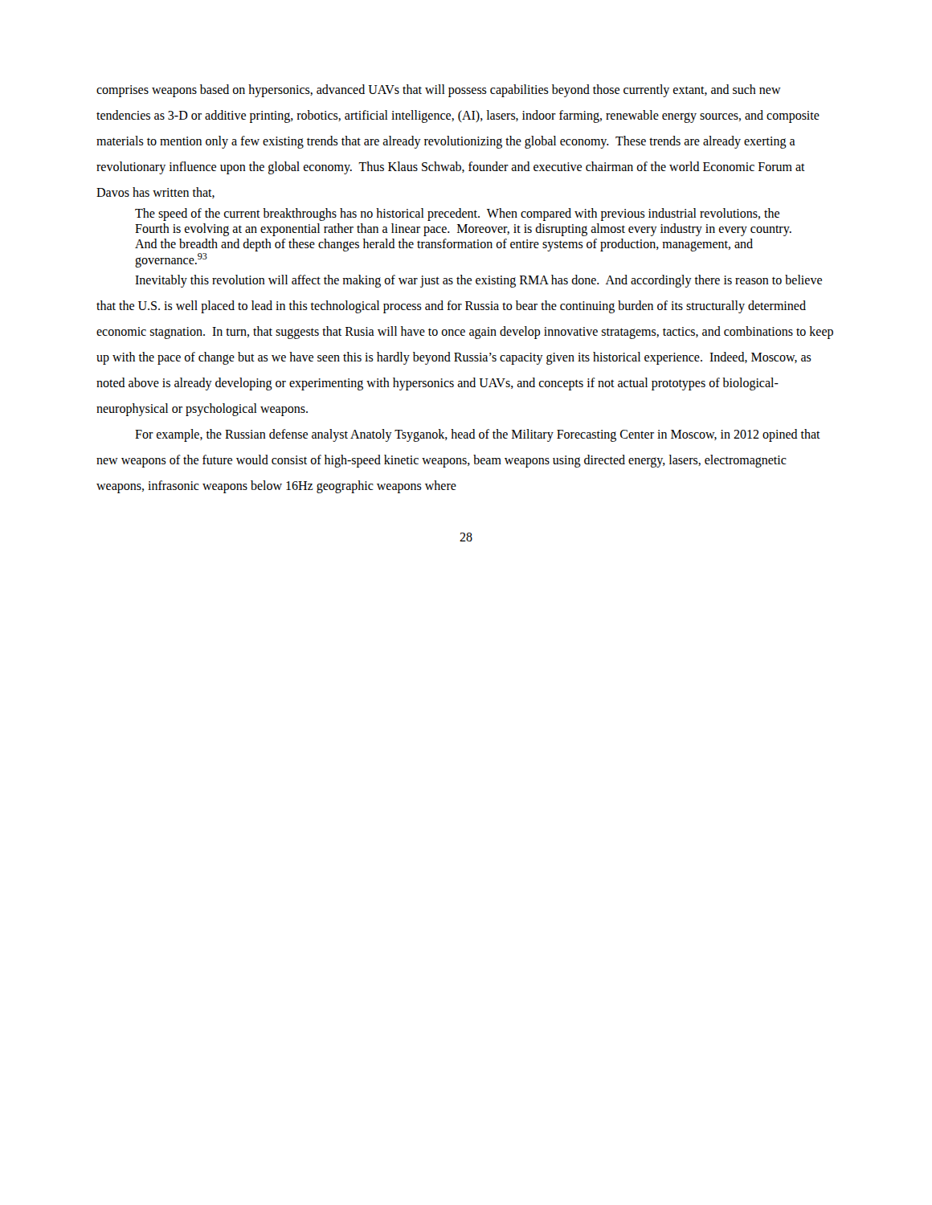comprises weapons based on hypersonics, advanced UAVs that will possess capabilities beyond those currently extant, and such new tendencies as 3-D or additive printing, robotics, artificial intelligence, (AI), lasers, indoor farming, renewable energy sources, and composite materials to mention only a few existing trends that are already revolutionizing the global economy. These trends are already exerting a revolutionary influence upon the global economy. Thus Klaus Schwab, founder and executive chairman of the world Economic Forum at Davos has written that,
The speed of the current breakthroughs has no historical precedent. When compared with previous industrial revolutions, the Fourth is evolving at an exponential rather than a linear pace. Moreover, it is disrupting almost every industry in every country. And the breadth and depth of these changes herald the transformation of entire systems of production, management, and governance.93
Inevitably this revolution will affect the making of war just as the existing RMA has done. And accordingly there is reason to believe that the U.S. is well placed to lead in this technological process and for Russia to bear the continuing burden of its structurally determined economic stagnation. In turn, that suggests that Rusia will have to once again develop innovative stratagems, tactics, and combinations to keep up with the pace of change but as we have seen this is hardly beyond Russia’s capacity given its historical experience. Indeed, Moscow, as noted above is already developing or experimenting with hypersonics and UAVs, and concepts if not actual prototypes of biological-neurophysical or psychological weapons.
For example, the Russian defense analyst Anatoly Tsyganok, head of the Military Forecasting Center in Moscow, in 2012 opined that new weapons of the future would consist of high-speed kinetic weapons, beam weapons using directed energy, lasers, electromagnetic weapons, infrasonic weapons below 16Hz geographic weapons where
28